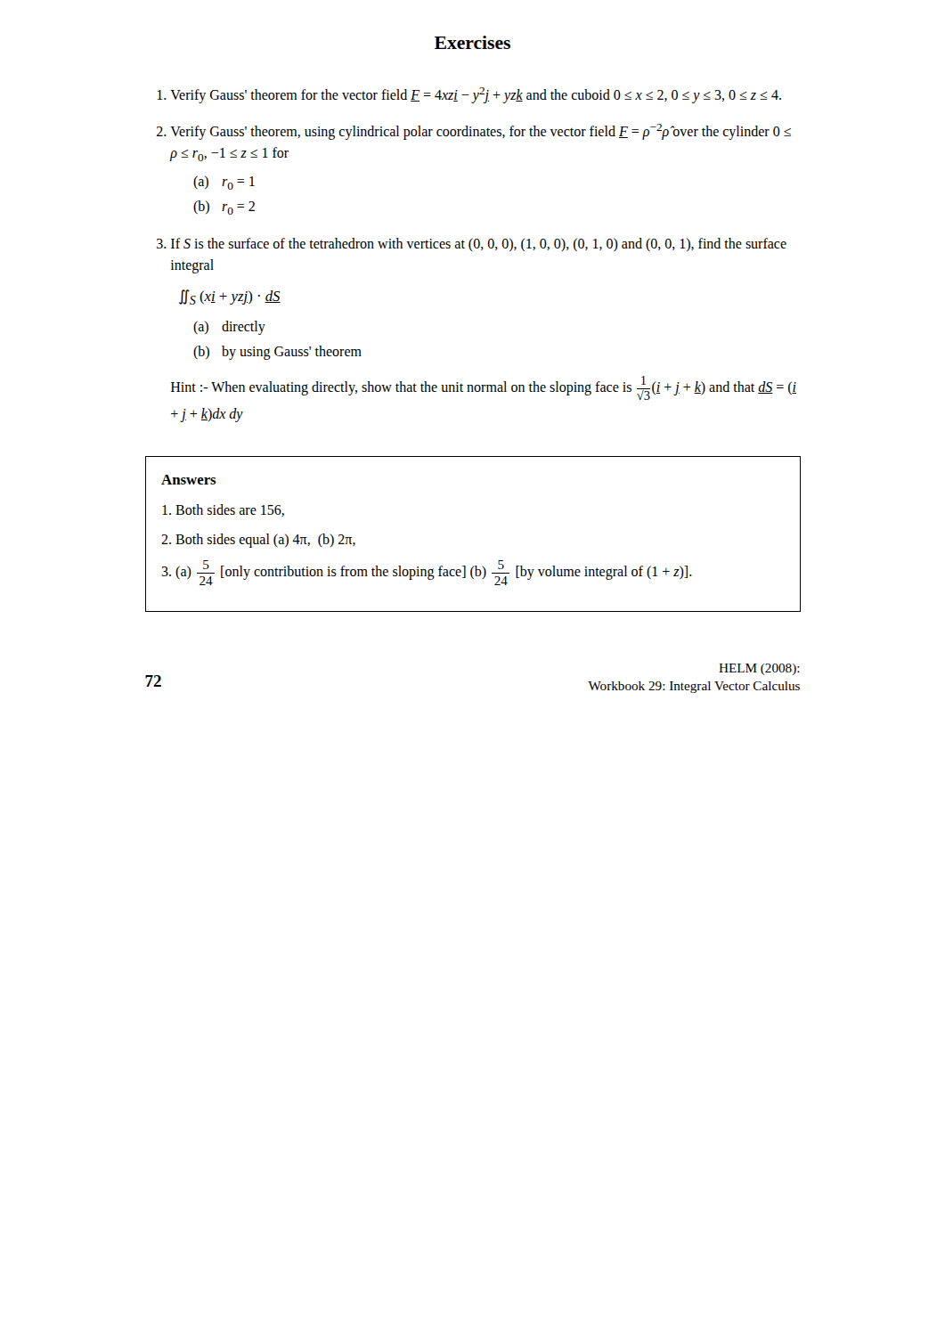Exercises
Verify Gauss' theorem for the vector field F = 4xz i − y2j + yz k and the cuboid 0 ≤ x ≤ 2, 0 ≤ y ≤ 3, 0 ≤ z ≤ 4.
Verify Gauss' theorem, using cylindrical polar coordinates, for the vector field F = ρ−2ρ̂ over the cylinder 0 ≤ ρ ≤ r0, −1 ≤ z ≤ 1 for
r0 = 1
r0 = 2
If S is the surface of the tetrahedron with vertices at (0, 0, 0), (1, 0, 0), (0, 1, 0) and (0, 0, 1), find the surface integral ∬S (xi + yz j) · dS
directly
by using Gauss' theorem
Hint :- When evaluating directly, show that the unit normal on the sloping face is 1√3(i + j + k) and that dS = (i + j + k)dx dy
Answers
1. Both sides are 156,
2. Both sides equal (a) 4π, (b) 2π,
3. (a) 524 [only contribution is from the sloping face] (b) 524 [by volume integral of (1 + z)].
72
HELM (2008):
Workbook 29: Integral Vector Calculus